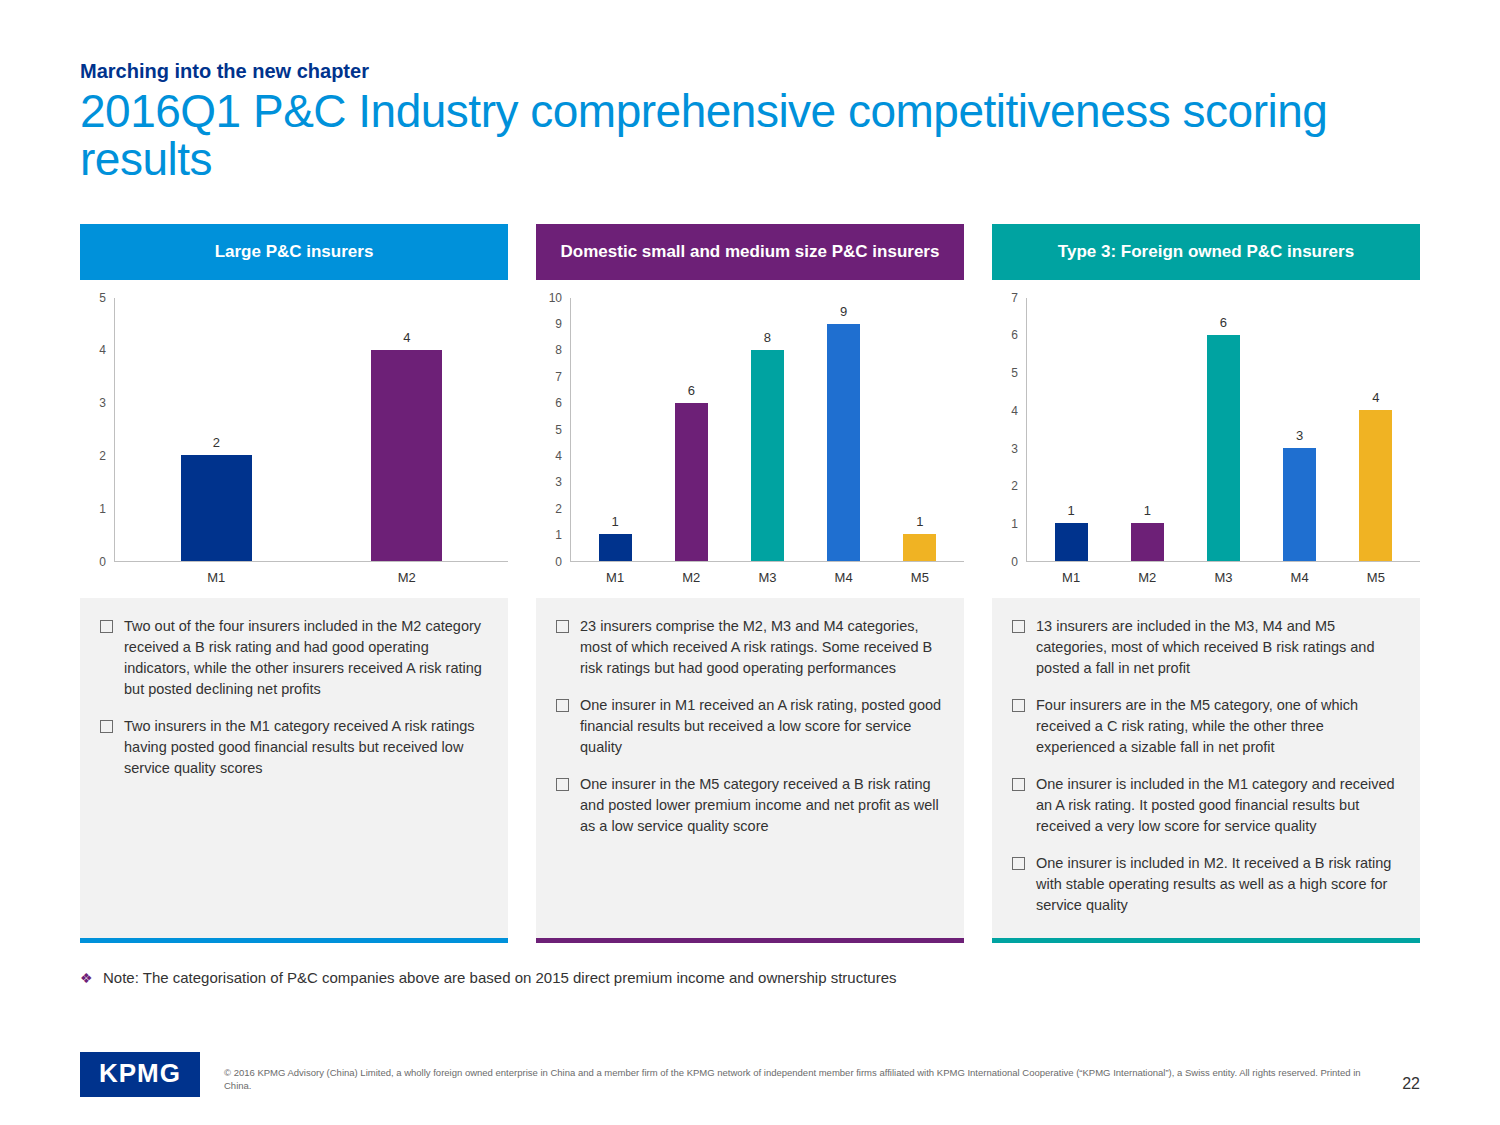Marching into the new chapter
2016Q1 P&C Industry comprehensive competitiveness scoring results
Large P&C insurers
5 4 3 2 1 0
2
M1
4
M2
Two out of the four insurers included in the M2 category received a B risk rating and had good operating indicators, while the other insurers received A risk rating but posted declining net profits
Two insurers in the M1 category received A risk ratings having posted good financial results but received low service quality scores
Domestic small and medium size P&C insurers
10 9 8 7 6 5 4 3 2 1 0
1
M1
6
M2
8
M3
9
M4
1
M5
23 insurers comprise the M2, M3 and M4 categories, most of which received A risk ratings. Some received B risk ratings but had good operating performances
One insurer in M1 received an A risk rating, posted good financial results but received a low score for service quality
One insurer in the M5 category received a B risk rating and posted lower premium income and net profit as well as a low service quality score
Type 3: Foreign owned P&C insurers
7 6 5 4 3 2 1 0
1
M1
1
M2
6
M3
3
M4
4
M5
13 insurers are included in the M3, M4 and M5 categories, most of which received B risk ratings and posted a fall in net profit
Four insurers are in the M5 category, one of which received a C risk rating, while the other three experienced a sizable fall in net profit
One insurer is included in the M1 category and received an A risk rating. It posted good financial results but received a very low score for service quality
One insurer is included in M2. It received a B risk rating with stable operating results as well as a high score for service quality
❖ Note: The categorisation of P&C companies above are based on 2015 direct premium income and ownership structures
KPMG
© 2016 KPMG Advisory (China) Limited, a wholly foreign owned enterprise in China and a member firm of the KPMG network of independent member firms affiliated with KPMG International Cooperative (“KPMG International”), a Swiss entity. All rights reserved. Printed in China.
22